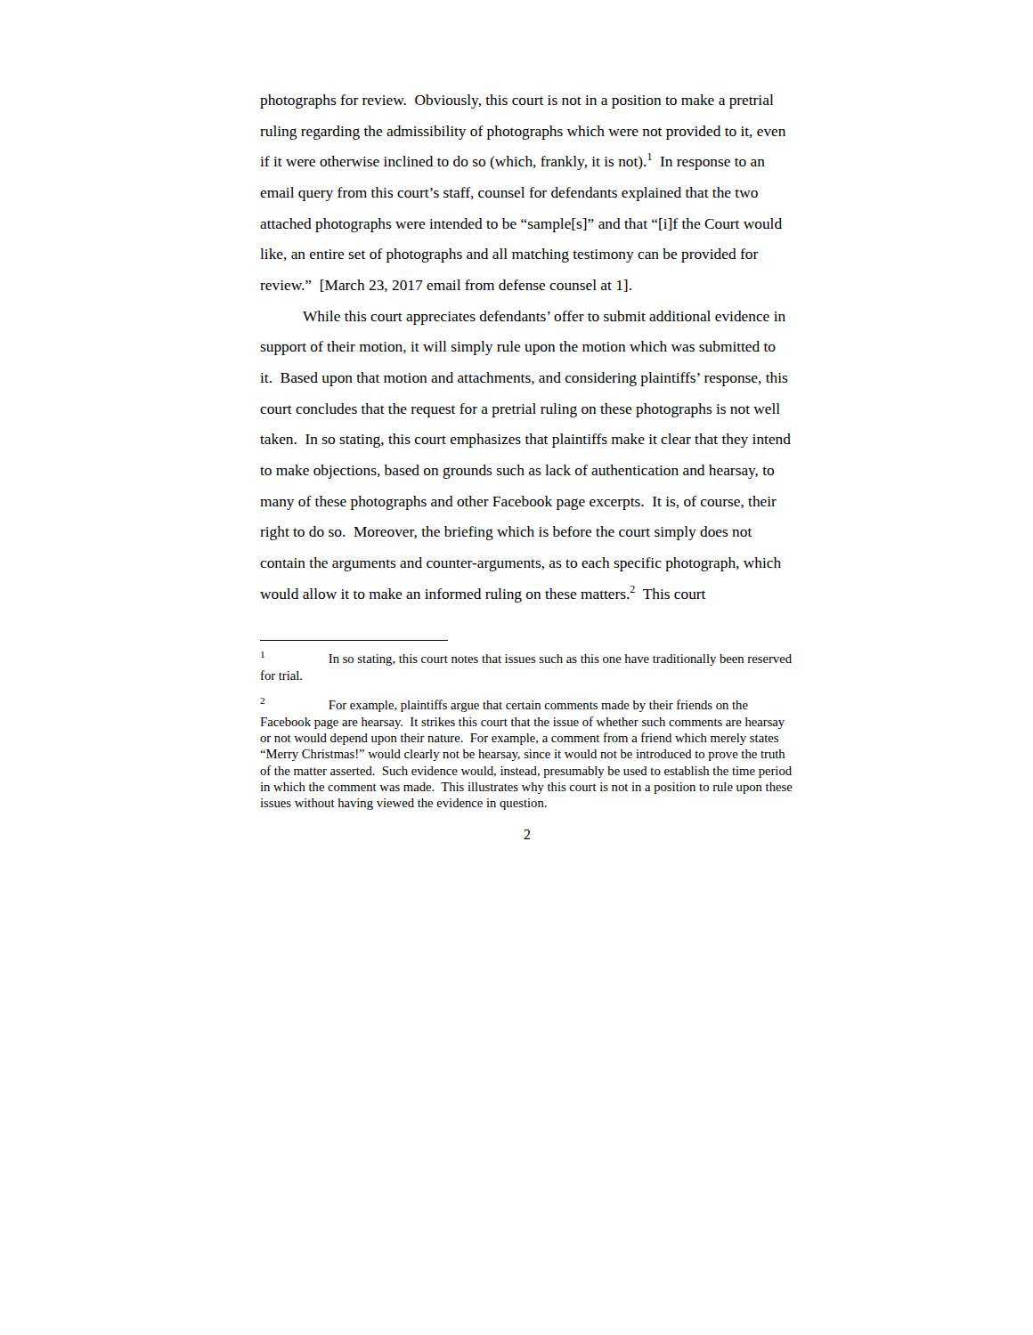photographs for review. Obviously, this court is not in a position to make a pretrial ruling regarding the admissibility of photographs which were not provided to it, even if it were otherwise inclined to do so (which, frankly, it is not).1 In response to an email query from this court’s staff, counsel for defendants explained that the two attached photographs were intended to be “sample[s]” and that “[i]f the Court would like, an entire set of photographs and all matching testimony can be provided for review.” [March 23, 2017 email from defense counsel at 1].
While this court appreciates defendants’ offer to submit additional evidence in support of their motion, it will simply rule upon the motion which was submitted to it. Based upon that motion and attachments, and considering plaintiffs’ response, this court concludes that the request for a pretrial ruling on these photographs is not well taken. In so stating, this court emphasizes that plaintiffs make it clear that they intend to make objections, based on grounds such as lack of authentication and hearsay, to many of these photographs and other Facebook page excerpts. It is, of course, their right to do so. Moreover, the briefing which is before the court simply does not contain the arguments and counter-arguments, as to each specific photograph, which would allow it to make an informed ruling on these matters.2 This court
1 In so stating, this court notes that issues such as this one have traditionally been reserved for trial.
2 For example, plaintiffs argue that certain comments made by their friends on the Facebook page are hearsay. It strikes this court that the issue of whether such comments are hearsay or not would depend upon their nature. For example, a comment from a friend which merely states “Merry Christmas!” would clearly not be hearsay, since it would not be introduced to prove the truth of the matter asserted. Such evidence would, instead, presumably be used to establish the time period in which the comment was made. This illustrates why this court is not in a position to rule upon these issues without having viewed the evidence in question.
2